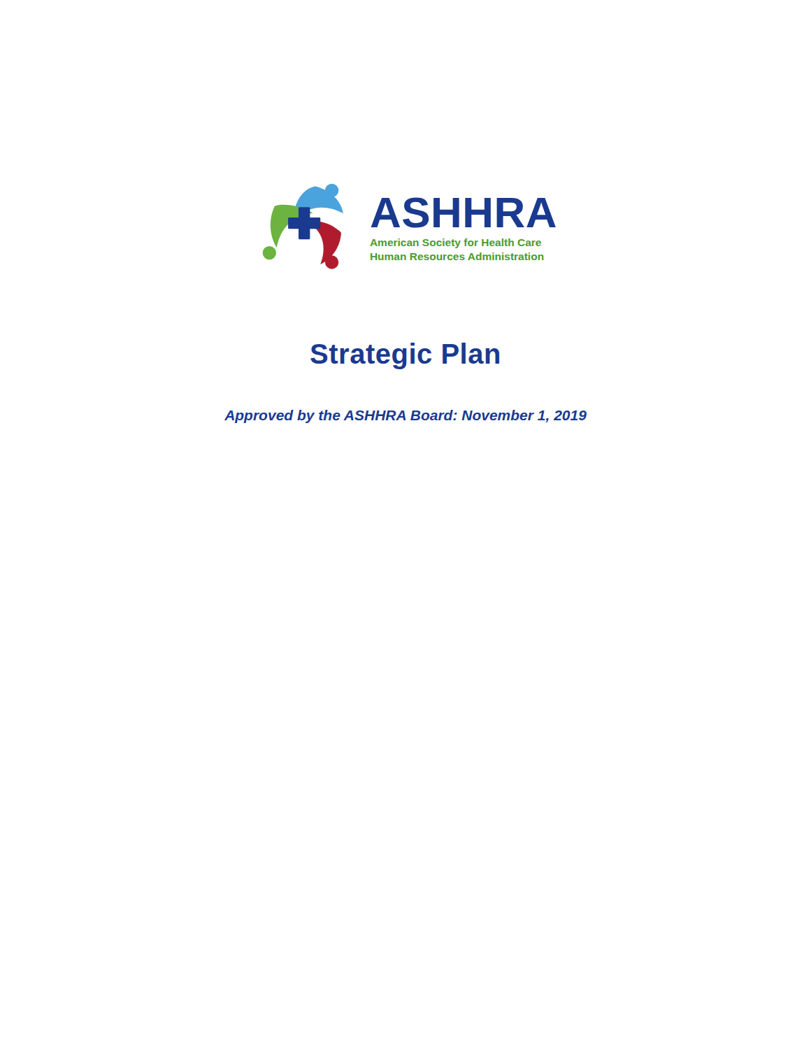ASHHRA American Society for Health Care
Human Resources Administration
Strategic Plan
Approved by the ASHHRA Board: November 1, 2019